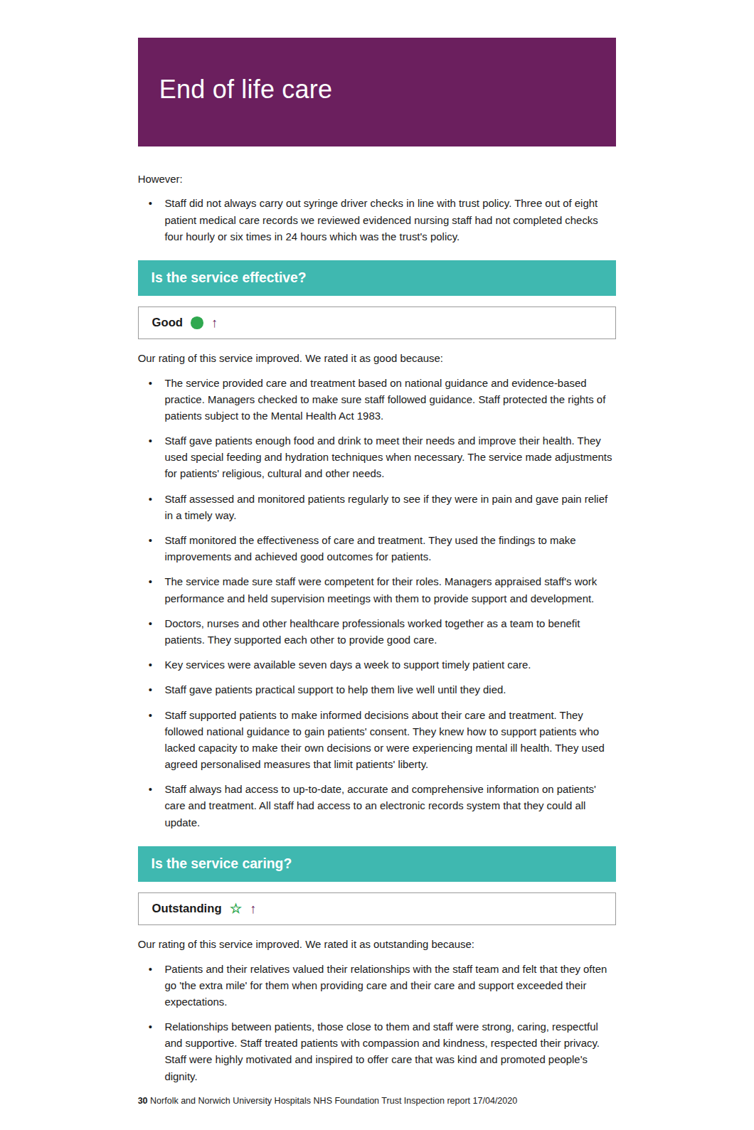End of life care
However:
Staff did not always carry out syringe driver checks in line with trust policy. Three out of eight patient medical care records we reviewed evidenced nursing staff had not completed checks four hourly or six times in 24 hours which was the trust's policy.
Is the service effective?
Good ↑
Our rating of this service improved. We rated it as good because:
The service provided care and treatment based on national guidance and evidence-based practice. Managers checked to make sure staff followed guidance. Staff protected the rights of patients subject to the Mental Health Act 1983.
Staff gave patients enough food and drink to meet their needs and improve their health. They used special feeding and hydration techniques when necessary. The service made adjustments for patients' religious, cultural and other needs.
Staff assessed and monitored patients regularly to see if they were in pain and gave pain relief in a timely way.
Staff monitored the effectiveness of care and treatment. They used the findings to make improvements and achieved good outcomes for patients.
The service made sure staff were competent for their roles. Managers appraised staff's work performance and held supervision meetings with them to provide support and development.
Doctors, nurses and other healthcare professionals worked together as a team to benefit patients. They supported each other to provide good care.
Key services were available seven days a week to support timely patient care.
Staff gave patients practical support to help them live well until they died.
Staff supported patients to make informed decisions about their care and treatment. They followed national guidance to gain patients' consent. They knew how to support patients who lacked capacity to make their own decisions or were experiencing mental ill health. They used agreed personalised measures that limit patients' liberty.
Staff always had access to up-to-date, accurate and comprehensive information on patients' care and treatment. All staff had access to an electronic records system that they could all update.
Is the service caring?
Outstanding ☆ ↑
Our rating of this service improved. We rated it as outstanding because:
Patients and their relatives valued their relationships with the staff team and felt that they often go 'the extra mile' for them when providing care and their care and support exceeded their expectations.
Relationships between patients, those close to them and staff were strong, caring, respectful and supportive. Staff treated patients with compassion and kindness, respected their privacy. Staff were highly motivated and inspired to offer care that was kind and promoted people's dignity.
30 Norfolk and Norwich University Hospitals NHS Foundation Trust Inspection report 17/04/2020